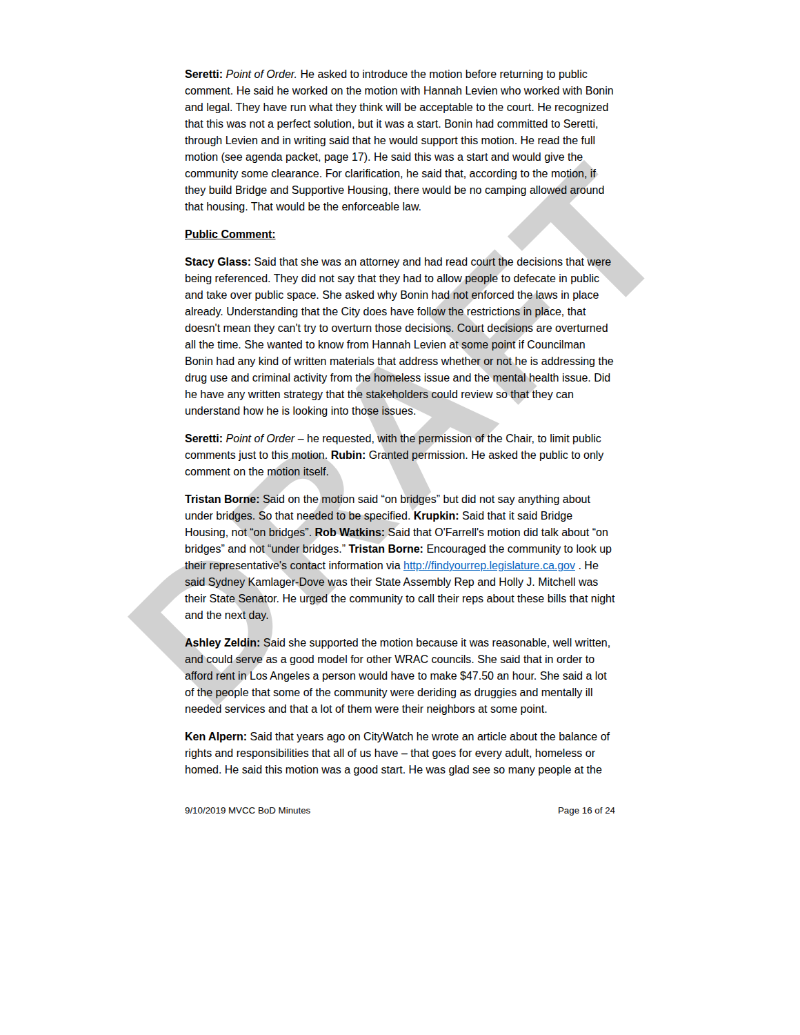DRAFT
Seretti: Point of Order. He asked to introduce the motion before returning to public comment. He said he worked on the motion with Hannah Levien who worked with Bonin and legal. They have run what they think will be acceptable to the court. He recognized that this was not a perfect solution, but it was a start. Bonin had committed to Seretti, through Levien and in writing said that he would support this motion. He read the full motion (see agenda packet, page 17). He said this was a start and would give the community some clearance. For clarification, he said that, according to the motion, if they build Bridge and Supportive Housing, there would be no camping allowed around that housing. That would be the enforceable law.
Public Comment:
Stacy Glass: Said that she was an attorney and had read court the decisions that were being referenced. They did not say that they had to allow people to defecate in public and take over public space. She asked why Bonin had not enforced the laws in place already. Understanding that the City does have follow the restrictions in place, that doesn't mean they can't try to overturn those decisions. Court decisions are overturned all the time. She wanted to know from Hannah Levien at some point if Councilman Bonin had any kind of written materials that address whether or not he is addressing the drug use and criminal activity from the homeless issue and the mental health issue. Did he have any written strategy that the stakeholders could review so that they can understand how he is looking into those issues.
Seretti: Point of Order – he requested, with the permission of the Chair, to limit public comments just to this motion. Rubin: Granted permission. He asked the public to only comment on the motion itself.
Tristan Borne: Said on the motion said “on bridges” but did not say anything about under bridges. So that needed to be specified. Krupkin: Said that it said Bridge Housing, not “on bridges”. Rob Watkins: Said that O'Farrell's motion did talk about “on bridges” and not “under bridges.” Tristan Borne: Encouraged the community to look up their representative's contact information via http://findyourrep.legislature.ca.gov . He said Sydney Kamlager-Dove was their State Assembly Rep and Holly J. Mitchell was their State Senator. He urged the community to call their reps about these bills that night and the next day.
Ashley Zeldin: Said she supported the motion because it was reasonable, well written, and could serve as a good model for other WRAC councils. She said that in order to afford rent in Los Angeles a person would have to make $47.50 an hour. She said a lot of the people that some of the community were deriding as druggies and mentally ill needed services and that a lot of them were their neighbors at some point.
Ken Alpern: Said that years ago on CityWatch he wrote an article about the balance of rights and responsibilities that all of us have – that goes for every adult, homeless or homed. He said this motion was a good start. He was glad see so many people at the
9/10/2019 MVCC BoD Minutes Page 16 of 24